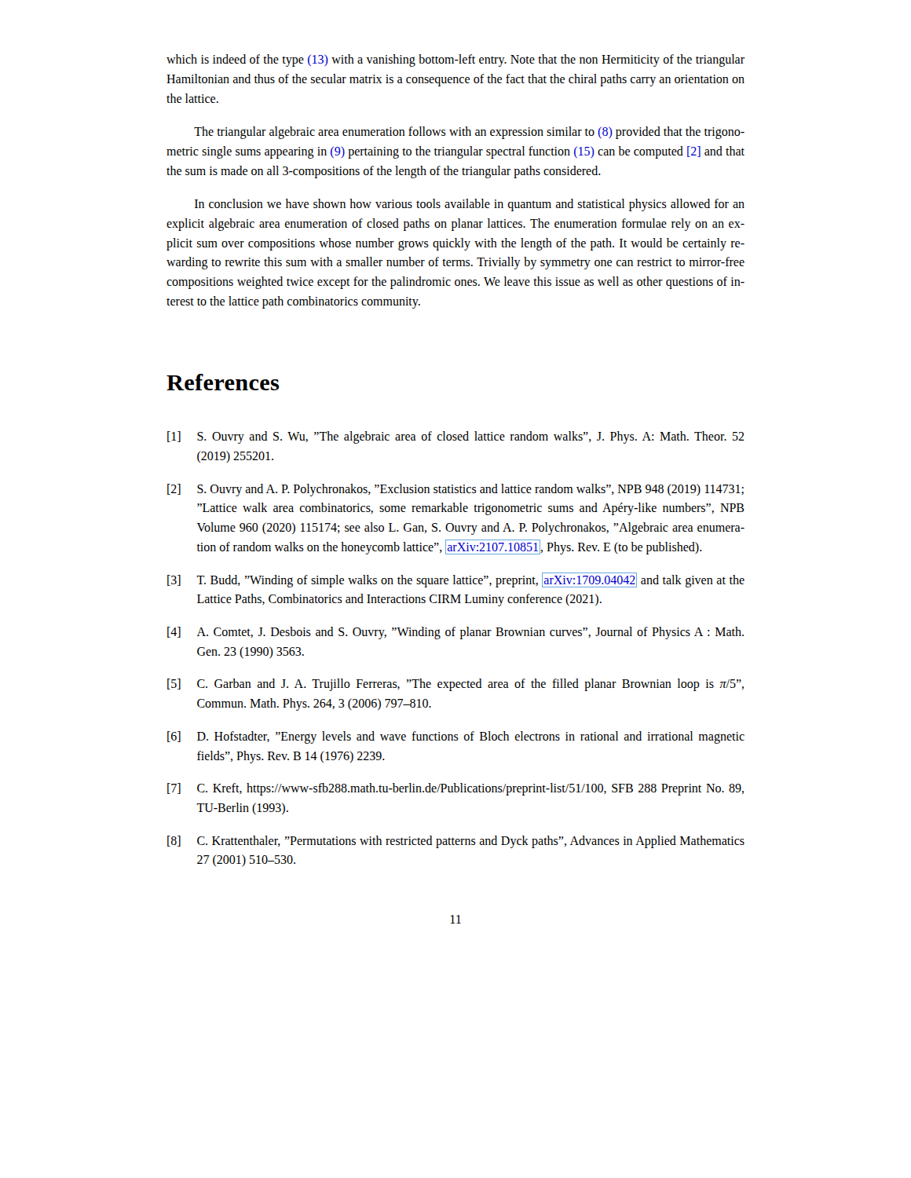which is indeed of the type (13) with a vanishing bottom-left entry. Note that the non Hermiticity of the triangular Hamiltonian and thus of the secular matrix is a consequence of the fact that the chiral paths carry an orientation on the lattice.
The triangular algebraic area enumeration follows with an expression similar to (8) provided that the trigonometric single sums appearing in (9) pertaining to the triangular spectral function (15) can be computed [2] and that the sum is made on all 3-compositions of the length of the triangular paths considered.
In conclusion we have shown how various tools available in quantum and statistical physics allowed for an explicit algebraic area enumeration of closed paths on planar lattices. The enumeration formulae rely on an explicit sum over compositions whose number grows quickly with the length of the path. It would be certainly rewarding to rewrite this sum with a smaller number of terms. Trivially by symmetry one can restrict to mirror-free compositions weighted twice except for the palindromic ones. We leave this issue as well as other questions of interest to the lattice path combinatorics community.
References
[1] S. Ouvry and S. Wu, ”The algebraic area of closed lattice random walks”, J. Phys. A: Math. Theor. 52 (2019) 255201.
[2] S. Ouvry and A. P. Polychronakos, ”Exclusion statistics and lattice random walks”, NPB 948 (2019) 114731; ”Lattice walk area combinatorics, some remarkable trigonometric sums and Apéry-like numbers”, NPB Volume 960 (2020) 115174; see also L. Gan, S. Ouvry and A. P. Polychronakos, ”Algebraic area enumeration of random walks on the honeycomb lattice”, arXiv:2107.10851, Phys. Rev. E (to be published).
[3] T. Budd, ”Winding of simple walks on the square lattice”, preprint, arXiv:1709.04042 and talk given at the Lattice Paths, Combinatorics and Interactions CIRM Luminy conference (2021).
[4] A. Comtet, J. Desbois and S. Ouvry, ”Winding of planar Brownian curves”, Journal of Physics A : Math. Gen. 23 (1990) 3563.
[5] C. Garban and J. A. Trujillo Ferreras, ”The expected area of the filled planar Brownian loop is π/5”, Commun. Math. Phys. 264, 3 (2006) 797–810.
[6] D. Hofstadter, ”Energy levels and wave functions of Bloch electrons in rational and irrational magnetic fields”, Phys. Rev. B 14 (1976) 2239.
[7] C. Kreft, https://www-sfb288.math.tu-berlin.de/Publications/preprint-list/51/100, SFB 288 Preprint No. 89, TU-Berlin (1993).
[8] C. Krattenthaler, ”Permutations with restricted patterns and Dyck paths”, Advances in Applied Mathematics 27 (2001) 510–530.
11